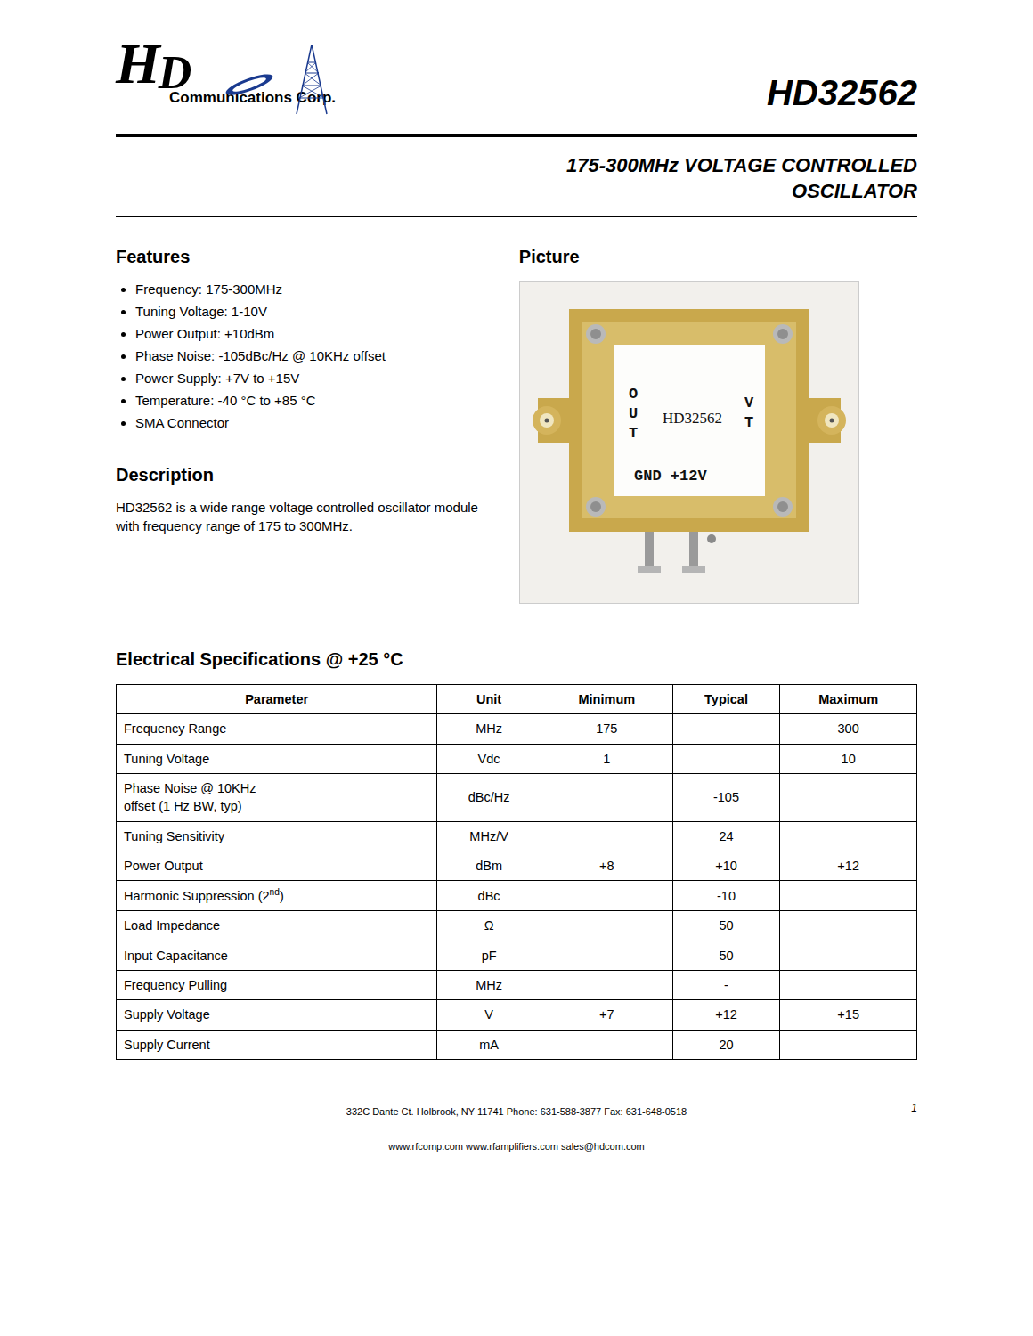HD
Communications Corp.
HD32562
175-300MHz VOLTAGE CONTROLLED
OSCILLATOR
Features
Frequency: 175-300MHz
Tuning Voltage: 1-10V
Power Output: +10dBm
Phase Noise: -105dBc/Hz @ 10KHz offset
Power Supply: +7V to +15V
Temperature: -40 °C to +85 °C
SMA Connector
Description
HD32562 is a wide range voltage controlled oscillator module with frequency range of 175 to 300MHz.
Picture
O U T V T HD32562 GND +12V
Electrical Specifications @ +25 °C
| Parameter | Unit | Minimum | Typical | Maximum |
| --- | --- | --- | --- | --- |
| Frequency Range | MHz | 175 | | 300 |
| Tuning Voltage | Vdc | 1 | | 10 |
| Phase Noise @ 10KHz offset (1 Hz BW, typ) | dBc/Hz | | -105 | |
| Tuning Sensitivity | MHz/V | | 24 | |
| Power Output | dBm | +8 | +10 | +12 |
| Harmonic Suppression (2 nd ) | dBc | | -10 | |
| Load Impedance | Ω | | 50 | |
| Input Capacitance | pF | | 50 | |
| Frequency Pulling | MHz | | - | |
| Supply Voltage | V | +7 | +12 | +15 |
| Supply Current | mA | | 20 | |
1
332C Dante Ct. Holbrook, NY 11741 Phone: 631-588-3877 Fax: 631-648-0518
www.rfcomp.com www.rfamplifiers.com sales@hdcom.com